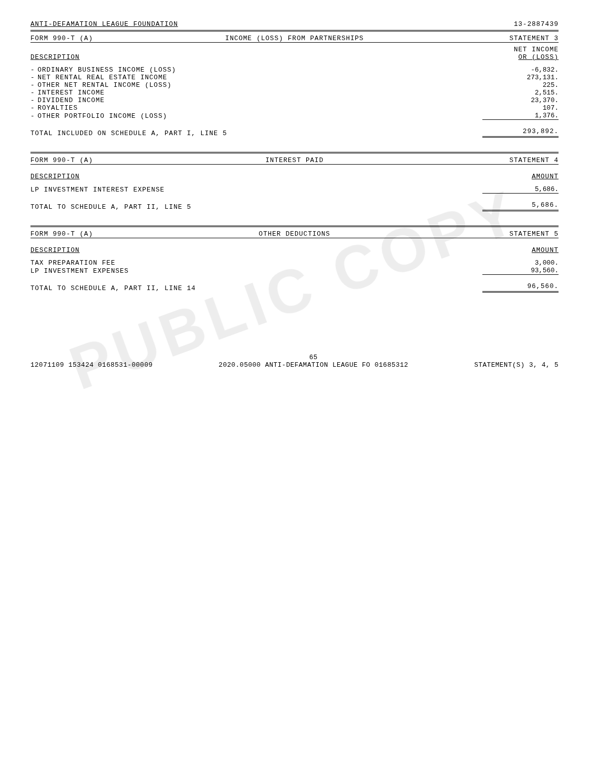PUBLIC COPY
ANTI-DEFAMATION LEAGUE FOUNDATION 13-2887439
| FORM 990-T (A) | INCOME (LOSS) FROM PARTNERSHIPS | STATEMENT 3 |
| | | NET INCOME |
| DESCRIPTION | | OR (LOSS) |
| - ORDINARY BUSINESS INCOME (LOSS) | -6,832. |
| - NET RENTAL REAL ESTATE INCOME | 273,131. |
| - OTHER NET RENTAL INCOME (LOSS) | 225. |
| - INTEREST INCOME | 2,515. |
| - DIVIDEND INCOME | 23,370. |
| - ROYALTIES | 107. |
| - OTHER PORTFOLIO INCOME (LOSS) | 1,376. |
| TOTAL INCLUDED ON SCHEDULE A, PART I, LINE 5 | 293,892. |
| FORM 990-T (A) | INTEREST PAID | STATEMENT 4 |
| DESCRIPTION | | AMOUNT |
| LP INVESTMENT INTEREST EXPENSE | 5,686. |
| TOTAL TO SCHEDULE A, PART II, LINE 5 | 5,686. |
| FORM 990-T (A) | OTHER DEDUCTIONS | STATEMENT 5 |
| DESCRIPTION | | AMOUNT |
| TAX PREPARATION FEE | 3,000. |
| LP INVESTMENT EXPENSES | 93,560. |
| TOTAL TO SCHEDULE A, PART II, LINE 14 | 96,560. |
12071109 153424 0168531-00009
65
2020.05000 ANTI-DEFAMATION LEAGUE FO 01685312
STATEMENT(S) 3, 4, 5